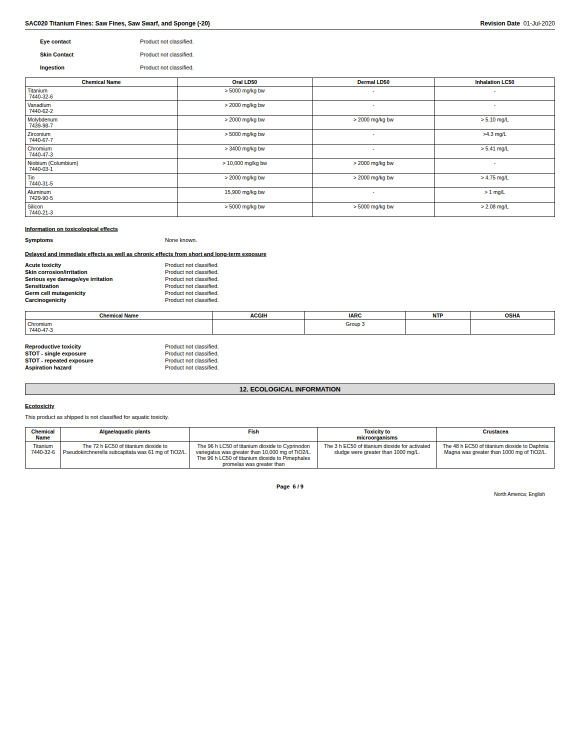SAC020 Titanium Fines: Saw Fines, Saw Swarf, and Sponge (-20)
Revision Date 01-Jul-2020
Eye contact
Product not classified.
Skin Contact
Product not classified.
Ingestion
Product not classified.
| Chemical Name | Oral LD50 | Dermal LD50 | Inhalation LC50 |
| --- | --- | --- | --- |
| Titanium 7440-32-6 | > 5000 mg/kg bw | - | - |
| Vanadium 7440-62-2 | > 2000 mg/kg bw | - | - |
| Molybdenum 7439-98-7 | > 2000 mg/kg bw | > 2000 mg/kg bw | > 5.10 mg/L |
| Zirconium 7440-67-7 | > 5000 mg/kg bw | - | >4.3 mg/L |
| Chromium 7440-47-3 | > 3400 mg/kg bw | - | > 5.41 mg/L |
| Niobium (Columbium) 7440-03-1 | > 10,000 mg/kg bw | > 2000 mg/kg bw | - |
| Tin 7440-31-5 | > 2000 mg/kg bw | > 2000 mg/kg bw | > 4.75 mg/L |
| Aluminum 7429-90-5 | 15,900 mg/kg bw | - | > 1 mg/L |
| Silicon 7440-21-3 | > 5000 mg/kg bw | > 5000 mg/kg bw | > 2.08 mg/L |
Information on toxicological effects
Symptoms
None known.
Delayed and immediate effects as well as chronic effects from short and long-term exposure
Acute toxicity
Product not classified.
Skin corrosion/irritation
Product not classified.
Serious eye damage/eye irritation
Product not classified.
Sensitization
Product not classified.
Germ cell mutagenicity
Product not classified.
Carcinogenicity
Product not classified.
| Chemical Name | ACGIH | IARC | NTP | OSHA |
| --- | --- | --- | --- | --- |
| Chromium 7440-47-3 | | Group 3 | | |
Reproductive toxicity
Product not classified.
STOT - single exposure
Product not classified.
STOT - repeated exposure
Product not classified.
Aspiration hazard
Product not classified.
12. ECOLOGICAL INFORMATION
Ecotoxicity
This product as shipped is not classified for aquatic toxicity.
| Chemical Name | Algae/aquatic plants | Fish | Toxicity to microorganisms | Crustacea |
| --- | --- | --- | --- | --- |
| Titanium 7440-32-6 | The 72 h EC50 of titanium dioxide to Pseudokirchnerella subcapitata was 61 mg of TiO2/L. | The 96 h LC50 of titanium dioxide to Cyprinodon variegatus was greater than 10,000 mg of TiO2/L. The 96 h LC50 of titanium dioxide to Pimephales promelas was greater than | The 3 h EC50 of titanium dioxide for activated sludge were greater than 1000 mg/L. | The 48 h EC50 of titanium dioxide to Daphnia Magna was greater than 1000 mg of TiO2/L. |
Page 6 / 9
North America; English